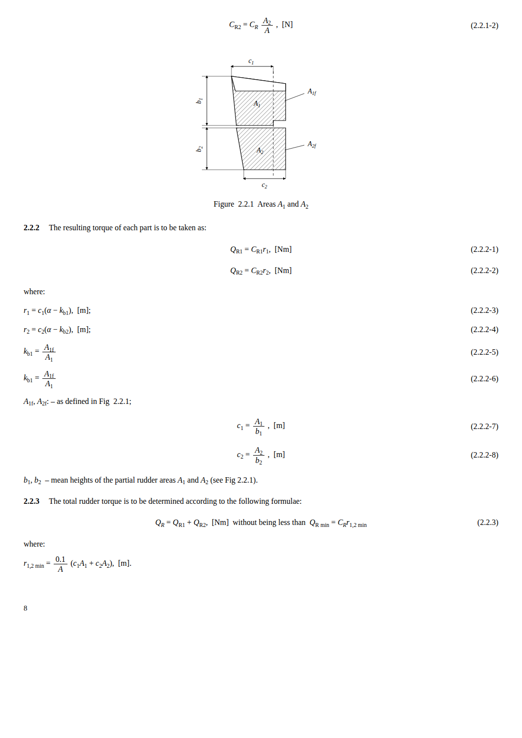CR2 = CR A2 A , [N] (2.2.1-2)
c1 c2 b1 b2 A1 A2 A1f A2f
Figure 2.2.1 Areas A1 and A2
2.2.2 The resulting torque of each part is to be taken as:
QR1 = CR1r1, [Nm] (2.2.2-1)
QR2 = CR2r2, [Nm] (2.2.2-2)
where:
r1 = c1(α − kb1), [m]; (2.2.2-3)
r2 = c2(α − kb2), [m]; (2.2.2-4)
kb1 = A1f A1 (2.2.2-5)
kb1 = A1f A1 (2.2.2-6)
A1f, A2f: – as defined in Fig 2.2.1;
c1 = A1 b1 , [m] (2.2.2-7)
c2 = A2 b2 , [m] (2.2.2-8)
b1, b2 – mean heights of the partial rudder areas A1 and A2 (see Fig 2.2.1).
2.2.3 The total rudder torque is to be determined according to the following formulae:
QR = QR1 + QR2, [Nm] without being less than QR min = CR r1,2 min (2.2.3)
where:
r1,2 min = 0.1 A (c1A1 + c2A2), [m].
8